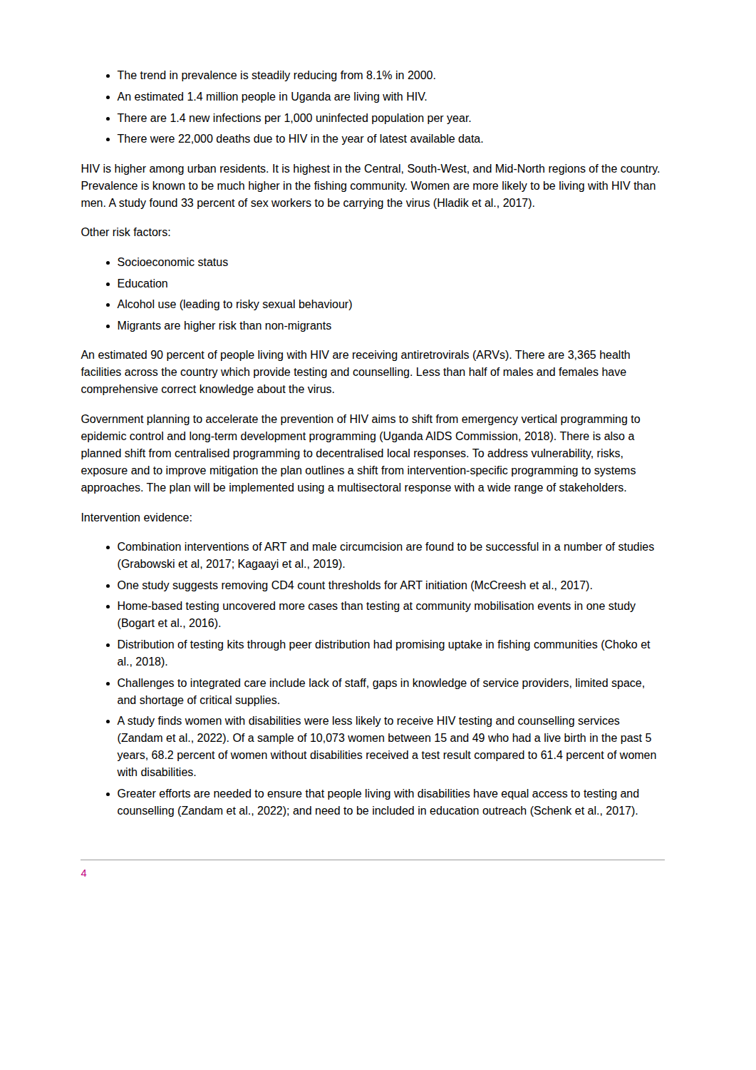The trend in prevalence is steadily reducing from 8.1% in 2000.
An estimated 1.4 million people in Uganda are living with HIV.
There are 1.4 new infections per 1,000 uninfected population per year.
There were 22,000 deaths due to HIV in the year of latest available data.
HIV is higher among urban residents. It is highest in the Central, South-West, and Mid-North regions of the country. Prevalence is known to be much higher in the fishing community. Women are more likely to be living with HIV than men. A study found 33 percent of sex workers to be carrying the virus (Hladik et al., 2017).
Other risk factors:
Socioeconomic status
Education
Alcohol use (leading to risky sexual behaviour)
Migrants are higher risk than non-migrants
An estimated 90 percent of people living with HIV are receiving antiretrovirals (ARVs). There are 3,365 health facilities across the country which provide testing and counselling. Less than half of males and females have comprehensive correct knowledge about the virus.
Government planning to accelerate the prevention of HIV aims to shift from emergency vertical programming to epidemic control and long-term development programming (Uganda AIDS Commission, 2018). There is also a planned shift from centralised programming to decentralised local responses. To address vulnerability, risks, exposure and to improve mitigation the plan outlines a shift from intervention-specific programming to systems approaches. The plan will be implemented using a multisectoral response with a wide range of stakeholders.
Intervention evidence:
Combination interventions of ART and male circumcision are found to be successful in a number of studies (Grabowski et al, 2017; Kagaayi et al., 2019).
One study suggests removing CD4 count thresholds for ART initiation (McCreesh et al., 2017).
Home-based testing uncovered more cases than testing at community mobilisation events in one study (Bogart et al., 2016).
Distribution of testing kits through peer distribution had promising uptake in fishing communities (Choko et al., 2018).
Challenges to integrated care include lack of staff, gaps in knowledge of service providers, limited space, and shortage of critical supplies.
A study finds women with disabilities were less likely to receive HIV testing and counselling services (Zandam et al., 2022). Of a sample of 10,073 women between 15 and 49 who had a live birth in the past 5 years, 68.2 percent of women without disabilities received a test result compared to 61.4 percent of women with disabilities.
Greater efforts are needed to ensure that people living with disabilities have equal access to testing and counselling (Zandam et al., 2022); and need to be included in education outreach (Schenk et al., 2017).
4